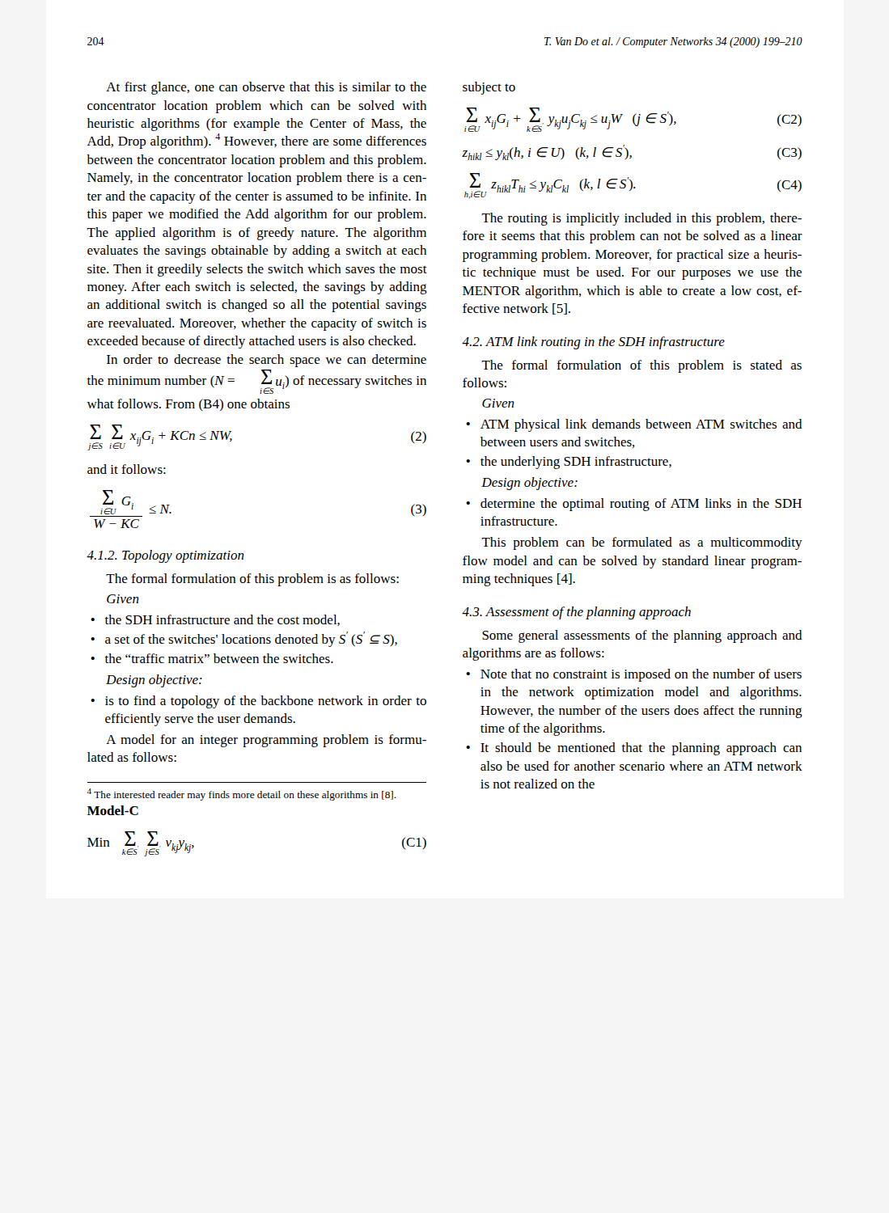204 T. Van Do et al. / Computer Networks 34 (2000) 199–210
At first glance, one can observe that this is similar to the concentrator location problem which can be solved with heuristic algorithms (for example the Center of Mass, the Add, Drop algorithm). 4 However, there are some differences between the concentrator location problem and this problem. Namely, in the concentrator location problem there is a center and the capacity of the center is assumed to be infinite. In this paper we modified the Add algorithm for our problem. The applied algorithm is of greedy nature. The algorithm evaluates the savings obtainable by adding a switch at each site. Then it greedily selects the switch which saves the most money. After each switch is selected, the savings by adding an additional switch is changed so all the potential savings are reevaluated. Moreover, whether the capacity of switch is exceeded because of directly attached users is also checked.
In order to decrease the search space we can determine the minimum number (N = Σi∈S ui) of necessary switches in what follows. From (B4) one obtains
Σj∈S Σi∈U xijGi + KCn ≤ NW, (2)
and it follows:
Σi∈U Gi W − KC ≤ N. (3)
4.1.2. Topology optimization
The formal formulation of this problem is as follows:
Given
the SDH infrastructure and the cost model,
a set of the switches' locations denoted by S′ (S′ ⊆ S),
the “traffic matrix” between the switches.
Design objective:
is to find a topology of the backbone network in order to efficiently serve the user demands.
A model for an integer programming problem is formulated as follows:
4 The interested reader may finds more detail on these algorithms in [8].
Model-C
Min Σk∈S′ Σj∈S′ vkjykj, (C1)
subject to
Σi∈U xijGi + Σk∈S′ ykjujCkj ≤ ujW (j ∈ S′), (C2)
zhikl ≤ ykl(h, i ∈ U) (k, l ∈ S′), (C3)
Σh,i∈U zhiklThi ≤ yklCkl (k, l ∈ S′). (C4)
The routing is implicitly included in this problem, therefore it seems that this problem can not be solved as a linear programming problem. Moreover, for practical size a heuristic technique must be used. For our purposes we use the MENTOR algorithm, which is able to create a low cost, effective network [5].
4.2. ATM link routing in the SDH infrastructure
The formal formulation of this problem is stated as follows:
Given
ATM physical link demands between ATM switches and between users and switches,
the underlying SDH infrastructure,
Design objective:
determine the optimal routing of ATM links in the SDH infrastructure.
This problem can be formulated as a multicommodity flow model and can be solved by standard linear programming techniques [4].
4.3. Assessment of the planning approach
Some general assessments of the planning approach and algorithms are as follows:
Note that no constraint is imposed on the number of users in the network optimization model and algorithms. However, the number of the users does affect the running time of the algorithms.
It should be mentioned that the planning approach can also be used for another scenario where an ATM network is not realized on the